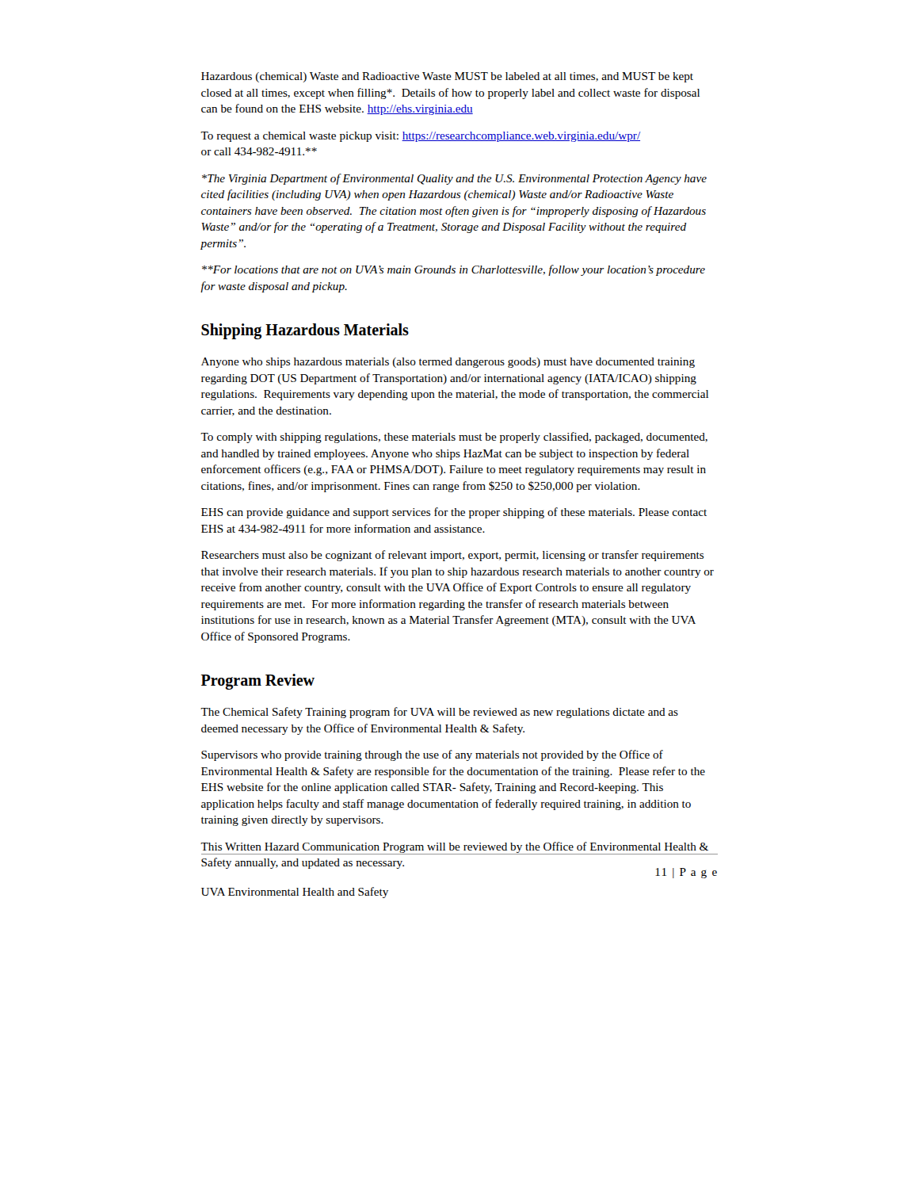Hazardous (chemical) Waste and Radioactive Waste MUST be labeled at all times, and MUST be kept closed at all times, except when filling*. Details of how to properly label and collect waste for disposal can be found on the EHS website. http://ehs.virginia.edu
To request a chemical waste pickup visit: https://researchcompliance.web.virginia.edu/wpr/
or call 434-982-4911.**
*The Virginia Department of Environmental Quality and the U.S. Environmental Protection Agency have cited facilities (including UVA) when open Hazardous (chemical) Waste and/or Radioactive Waste containers have been observed. The citation most often given is for “improperly disposing of Hazardous Waste” and/or for the “operating of a Treatment, Storage and Disposal Facility without the required permits”.
**For locations that are not on UVA’s main Grounds in Charlottesville, follow your location’s procedure for waste disposal and pickup.
Shipping Hazardous Materials
Anyone who ships hazardous materials (also termed dangerous goods) must have documented training regarding DOT (US Department of Transportation) and/or international agency (IATA/ICAO) shipping regulations. Requirements vary depending upon the material, the mode of transportation, the commercial carrier, and the destination.
To comply with shipping regulations, these materials must be properly classified, packaged, documented, and handled by trained employees. Anyone who ships HazMat can be subject to inspection by federal enforcement officers (e.g., FAA or PHMSA/DOT). Failure to meet regulatory requirements may result in citations, fines, and/or imprisonment. Fines can range from $250 to $250,000 per violation.
EHS can provide guidance and support services for the proper shipping of these materials. Please contact EHS at 434-982-4911 for more information and assistance.
Researchers must also be cognizant of relevant import, export, permit, licensing or transfer requirements that involve their research materials. If you plan to ship hazardous research materials to another country or receive from another country, consult with the UVA Office of Export Controls to ensure all regulatory requirements are met. For more information regarding the transfer of research materials between institutions for use in research, known as a Material Transfer Agreement (MTA), consult with the UVA Office of Sponsored Programs.
Program Review
The Chemical Safety Training program for UVA will be reviewed as new regulations dictate and as deemed necessary by the Office of Environmental Health & Safety.
Supervisors who provide training through the use of any materials not provided by the Office of Environmental Health & Safety are responsible for the documentation of the training. Please refer to the EHS website for the online application called STAR- Safety, Training and Record-keeping. This application helps faculty and staff manage documentation of federally required training, in addition to training given directly by supervisors.
This Written Hazard Communication Program will be reviewed by the Office of Environmental Health & Safety annually, and updated as necessary.
11 | P a g e
UVA Environmental Health and Safety